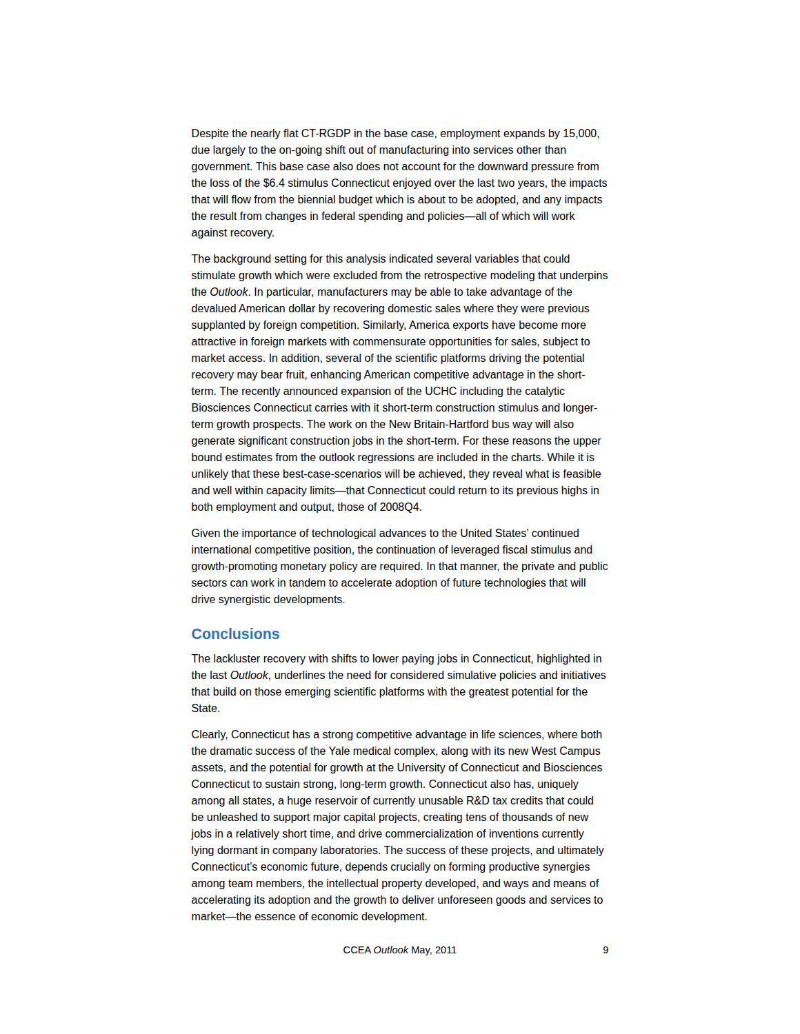Despite the nearly flat CT-RGDP in the base case, employment expands by 15,000, due largely to the on-going shift out of manufacturing into services other than government. This base case also does not account for the downward pressure from the loss of the $6.4 stimulus Connecticut enjoyed over the last two years, the impacts that will flow from the biennial budget which is about to be adopted, and any impacts the result from changes in federal spending and policies—all of which will work against recovery.
The background setting for this analysis indicated several variables that could stimulate growth which were excluded from the retrospective modeling that underpins the Outlook. In particular, manufacturers may be able to take advantage of the devalued American dollar by recovering domestic sales where they were previous supplanted by foreign competition. Similarly, America exports have become more attractive in foreign markets with commensurate opportunities for sales, subject to market access. In addition, several of the scientific platforms driving the potential recovery may bear fruit, enhancing American competitive advantage in the short-term. The recently announced expansion of the UCHC including the catalytic Biosciences Connecticut carries with it short-term construction stimulus and longer-term growth prospects. The work on the New Britain-Hartford bus way will also generate significant construction jobs in the short-term. For these reasons the upper bound estimates from the outlook regressions are included in the charts. While it is unlikely that these best-case-scenarios will be achieved, they reveal what is feasible and well within capacity limits—that Connecticut could return to its previous highs in both employment and output, those of 2008Q4.
Given the importance of technological advances to the United States’ continued international competitive position, the continuation of leveraged fiscal stimulus and growth-promoting monetary policy are required. In that manner, the private and public sectors can work in tandem to accelerate adoption of future technologies that will drive synergistic developments.
Conclusions
The lackluster recovery with shifts to lower paying jobs in Connecticut, highlighted in the last Outlook, underlines the need for considered simulative policies and initiatives that build on those emerging scientific platforms with the greatest potential for the State.
Clearly, Connecticut has a strong competitive advantage in life sciences, where both the dramatic success of the Yale medical complex, along with its new West Campus assets, and the potential for growth at the University of Connecticut and Biosciences Connecticut to sustain strong, long-term growth. Connecticut also has, uniquely among all states, a huge reservoir of currently unusable R&D tax credits that could be unleashed to support major capital projects, creating tens of thousands of new jobs in a relatively short time, and drive commercialization of inventions currently lying dormant in company laboratories. The success of these projects, and ultimately Connecticut’s economic future, depends crucially on forming productive synergies among team members, the intellectual property developed, and ways and means of accelerating its adoption and the growth to deliver unforeseen goods and services to market—the essence of economic development.
CCEA Outlook May, 2011 9